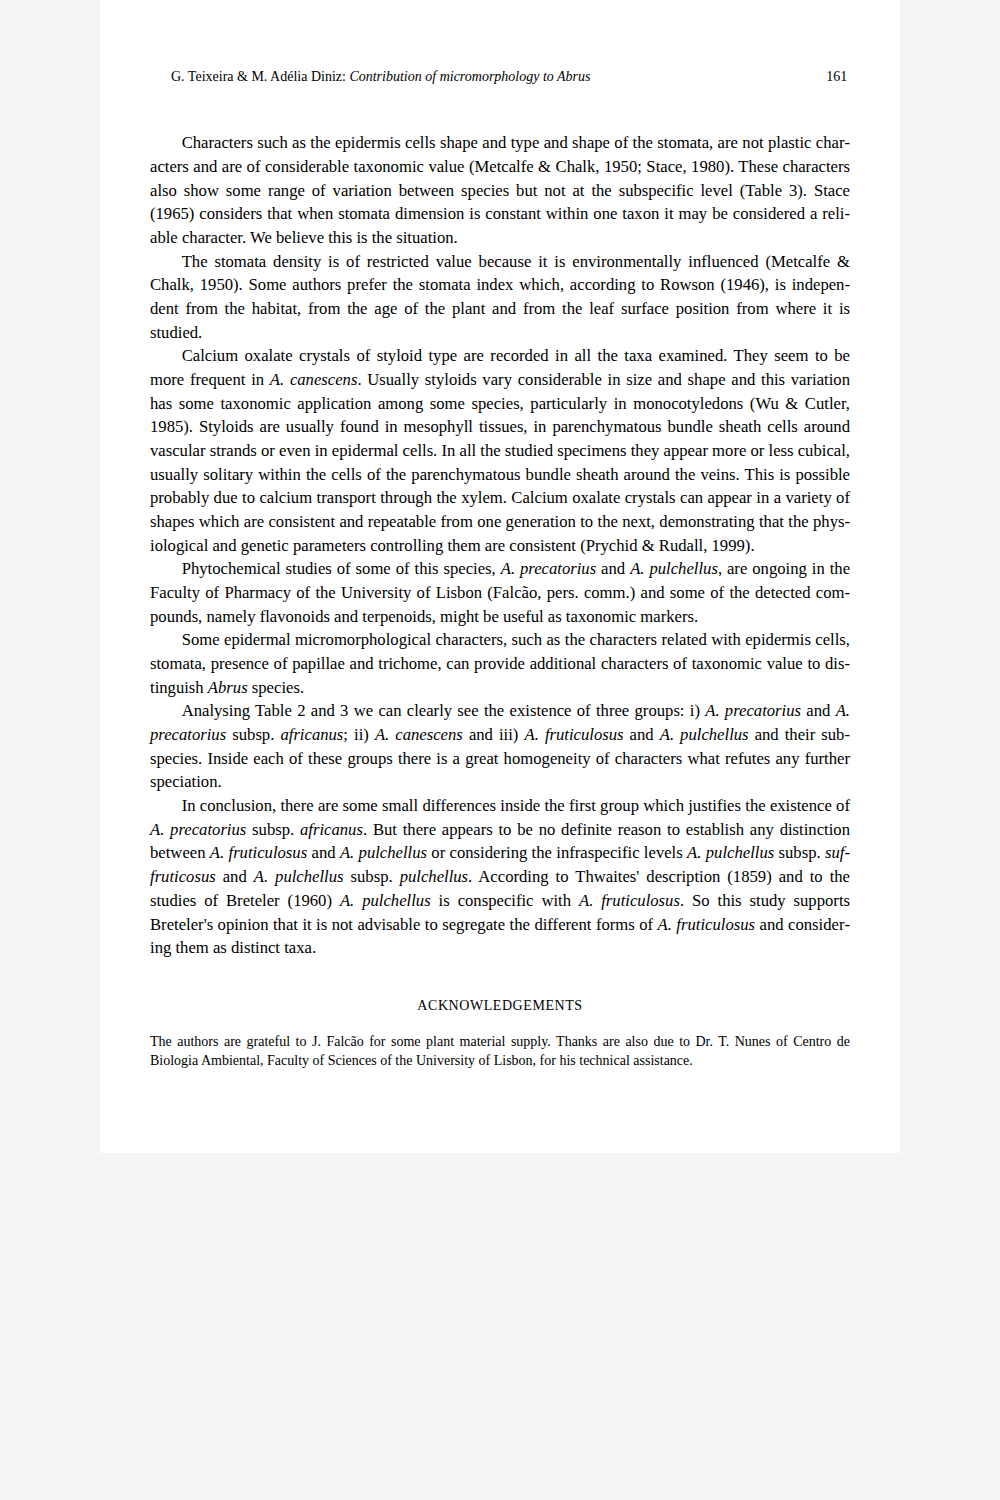G. Teixeira & M. Adélia Diniz: Contribution of micromorphology to Abrus 161
Characters such as the epidermis cells shape and type and shape of the stomata, are not plastic characters and are of considerable taxonomic value (Metcalfe & Chalk, 1950; Stace, 1980). These characters also show some range of variation between species but not at the subspecific level (Table 3). Stace (1965) considers that when stomata dimension is constant within one taxon it may be considered a reliable character. We believe this is the situation.
The stomata density is of restricted value because it is environmentally influenced (Metcalfe & Chalk, 1950). Some authors prefer the stomata index which, according to Rowson (1946), is independent from the habitat, from the age of the plant and from the leaf surface position from where it is studied.
Calcium oxalate crystals of styloid type are recorded in all the taxa examined. They seem to be more frequent in A. canescens. Usually styloids vary considerable in size and shape and this variation has some taxonomic application among some species, particularly in monocotyledons (Wu & Cutler, 1985). Styloids are usually found in mesophyll tissues, in parenchymatous bundle sheath cells around vascular strands or even in epidermal cells. In all the studied specimens they appear more or less cubical, usually solitary within the cells of the parenchymatous bundle sheath around the veins. This is possible probably due to calcium transport through the xylem. Calcium oxalate crystals can appear in a variety of shapes which are consistent and repeatable from one generation to the next, demonstrating that the physiological and genetic parameters controlling them are consistent (Prychid & Rudall, 1999).
Phytochemical studies of some of this species, A. precatorius and A. pulchellus, are ongoing in the Faculty of Pharmacy of the University of Lisbon (Falcão, pers. comm.) and some of the detected compounds, namely flavonoids and terpenoids, might be useful as taxonomic markers.
Some epidermal micromorphological characters, such as the characters related with epidermis cells, stomata, presence of papillae and trichome, can provide additional characters of taxonomic value to distinguish Abrus species.
Analysing Table 2 and 3 we can clearly see the existence of three groups: i) A. precatorius and A. precatorius subsp. africanus; ii) A. canescens and iii) A. fruticulosus and A. pulchellus and their subspecies. Inside each of these groups there is a great homogeneity of characters what refutes any further speciation.
In conclusion, there are some small differences inside the first group which justifies the existence of A. precatorius subsp. africanus. But there appears to be no definite reason to establish any distinction between A. fruticulosus and A. pulchellus or considering the infraspecific levels A. pulchellus subsp. suffruticosus and A. pulchellus subsp. pulchellus. According to Thwaites' description (1859) and to the studies of Breteler (1960) A. pulchellus is conspecific with A. fruticulosus. So this study supports Breteler's opinion that it is not advisable to segregate the different forms of A. fruticulosus and considering them as distinct taxa.
Acknowledgements
The authors are grateful to J. Falcão for some plant material supply. Thanks are also due to Dr. T. Nunes of Centro de Biologia Ambiental, Faculty of Sciences of the University of Lisbon, for his technical assistance.